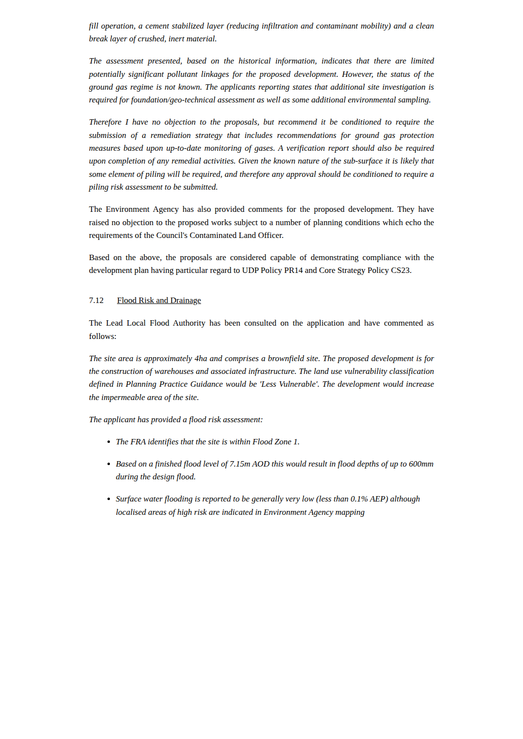fill operation, a cement stabilized layer (reducing infiltration and contaminant mobility) and a clean break layer of crushed, inert material.
The assessment presented, based on the historical information, indicates that there are limited potentially significant pollutant linkages for the proposed development. However, the status of the ground gas regime is not known. The applicants reporting states that additional site investigation is required for foundation/geo-technical assessment as well as some additional environmental sampling.
Therefore I have no objection to the proposals, but recommend it be conditioned to require the submission of a remediation strategy that includes recommendations for ground gas protection measures based upon up-to-date monitoring of gases. A verification report should also be required upon completion of any remedial activities. Given the known nature of the sub-surface it is likely that some element of piling will be required, and therefore any approval should be conditioned to require a piling risk assessment to be submitted.
The Environment Agency has also provided comments for the proposed development. They have raised no objection to the proposed works subject to a number of planning conditions which echo the requirements of the Council's Contaminated Land Officer.
Based on the above, the proposals are considered capable of demonstrating compliance with the development plan having particular regard to UDP Policy PR14 and Core Strategy Policy CS23.
7.12 Flood Risk and Drainage
The Lead Local Flood Authority has been consulted on the application and have commented as follows:
The site area is approximately 4ha and comprises a brownfield site. The proposed development is for the construction of warehouses and associated infrastructure. The land use vulnerability classification defined in Planning Practice Guidance would be 'Less Vulnerable'. The development would increase the impermeable area of the site.
The applicant has provided a flood risk assessment:
The FRA identifies that the site is within Flood Zone 1.
Based on a finished flood level of 7.15m AOD this would result in flood depths of up to 600mm during the design flood.
Surface water flooding is reported to be generally very low (less than 0.1% AEP) although localised areas of high risk are indicated in Environment Agency mapping